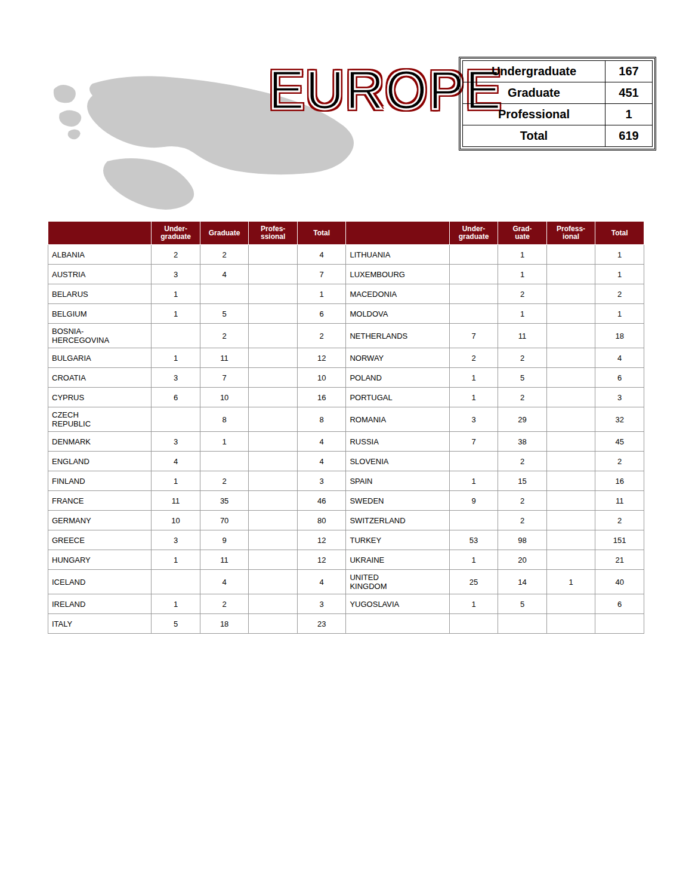EUROPE
| Undergraduate | 167 |
| Graduate | 451 |
| Professional | 1 |
| Total | 619 |
| | Under- graduate | Graduate | Profes- ssional | Total | | Under- graduate | Grad- uate | Profess- ional | Total |
| --- | --- | --- | --- | --- | --- | --- | --- | --- | --- |
| ALBANIA | 2 | 2 | | 4 | LITHUANIA | | 1 | | 1 |
| AUSTRIA | 3 | 4 | | 7 | LUXEMBOURG | | 1 | | 1 |
| BELARUS | 1 | | | 1 | MACEDONIA | | 2 | | 2 |
| BELGIUM | 1 | 5 | | 6 | MOLDOVA | | 1 | | 1 |
| BOSNIA- HERCEGOVINA | | 2 | | 2 | NETHERLANDS | 7 | 11 | | 18 |
| BULGARIA | 1 | 11 | | 12 | NORWAY | 2 | 2 | | 4 |
| CROATIA | 3 | 7 | | 10 | POLAND | 1 | 5 | | 6 |
| CYPRUS | 6 | 10 | | 16 | PORTUGAL | 1 | 2 | | 3 |
| CZECH REPUBLIC | | 8 | | 8 | ROMANIA | 3 | 29 | | 32 |
| DENMARK | 3 | 1 | | 4 | RUSSIA | 7 | 38 | | 45 |
| ENGLAND | 4 | | | 4 | SLOVENIA | | 2 | | 2 |
| FINLAND | 1 | 2 | | 3 | SPAIN | 1 | 15 | | 16 |
| FRANCE | 11 | 35 | | 46 | SWEDEN | 9 | 2 | | 11 |
| GERMANY | 10 | 70 | | 80 | SWITZERLAND | | 2 | | 2 |
| GREECE | 3 | 9 | | 12 | TURKEY | 53 | 98 | | 151 |
| HUNGARY | 1 | 11 | | 12 | UKRAINE | 1 | 20 | | 21 |
| ICELAND | | 4 | | 4 | UNITED KINGDOM | 25 | 14 | 1 | 40 |
| IRELAND | 1 | 2 | | 3 | YUGOSLAVIA | 1 | 5 | | 6 |
| ITALY | 5 | 18 | | 23 | | | | | |